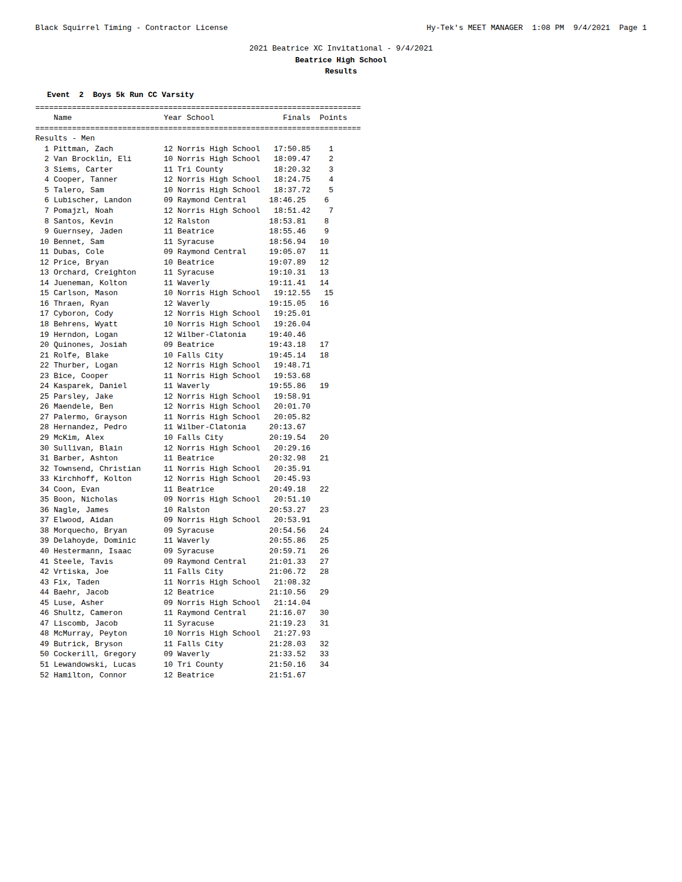Black Squirrel Timing - Contractor License Hy-Tek's MEET MANAGER 1:08 PM 9/4/2021 Page 1
2021 Beatrice XC Invitational - 9/4/2021
Beatrice High School
Results
Event 2 Boys 5k Run CC Varsity
=======================================================================
    Name                    Year School               Finals  Points
=======================================================================
Results - Men
  1 Pittman, Zach           12 Norris High School   17:50.85    1
  2 Van Brocklin, Eli       10 Norris High School   18:09.47    2
  3 Siems, Carter           11 Tri County           18:20.32    3
  4 Cooper, Tanner          12 Norris High School   18:24.75    4
  5 Talero, Sam             10 Norris High School   18:37.72    5
  6 Lubischer, Landon       09 Raymond Central     18:46.25    6
  7 Pomajzl, Noah           12 Norris High School   18:51.42    7
  8 Santos, Kevin           12 Ralston             18:53.81    8
  9 Guernsey, Jaden         11 Beatrice            18:55.46    9
 10 Bennet, Sam             11 Syracuse            18:56.94   10
 11 Dubas, Cole             09 Raymond Central     19:05.07   11
 12 Price, Bryan            10 Beatrice            19:07.89   12
 13 Orchard, Creighton      11 Syracuse            19:10.31   13
 14 Jueneman, Kolton        11 Waverly             19:11.41   14
 15 Carlson, Mason          10 Norris High School   19:12.55   15
 16 Thraen, Ryan            12 Waverly             19:15.05   16
 17 Cyboron, Cody           12 Norris High School   19:25.01
 18 Behrens, Wyatt          10 Norris High School   19:26.04
 19 Herndon, Logan          12 Wilber-Clatonia     19:40.46
 20 Quinones, Josiah        09 Beatrice            19:43.18   17
 21 Rolfe, Blake            10 Falls City          19:45.14   18
 22 Thurber, Logan          12 Norris High School   19:48.71
 23 Bice, Cooper            11 Norris High School   19:53.68
 24 Kasparek, Daniel        11 Waverly             19:55.86   19
 25 Parsley, Jake           12 Norris High School   19:58.91
 26 Maendele, Ben           12 Norris High School   20:01.70
 27 Palermo, Grayson        11 Norris High School   20:05.82
 28 Hernandez, Pedro        11 Wilber-Clatonia     20:13.67
 29 McKim, Alex             10 Falls City          20:19.54   20
 30 Sullivan, Blain         12 Norris High School   20:29.16
 31 Barber, Ashton          11 Beatrice            20:32.98   21
 32 Townsend, Christian     11 Norris High School   20:35.91
 33 Kirchhoff, Kolton       12 Norris High School   20:45.93
 34 Coon, Evan              11 Beatrice            20:49.18   22
 35 Boon, Nicholas          09 Norris High School   20:51.10
 36 Nagle, James            10 Ralston             20:53.27   23
 37 Elwood, Aidan           09 Norris High School   20:53.91
 38 Morquecho, Bryan        09 Syracuse            20:54.56   24
 39 Delahoyde, Dominic      11 Waverly             20:55.86   25
 40 Hestermann, Isaac       09 Syracuse            20:59.71   26
 41 Steele, Tavis           09 Raymond Central     21:01.33   27
 42 Vrtiska, Joe            11 Falls City          21:06.72   28
 43 Fix, Taden              11 Norris High School   21:08.32
 44 Baehr, Jacob            12 Beatrice            21:10.56   29
 45 Luse, Asher             09 Norris High School   21:14.04
 46 Shultz, Cameron         11 Raymond Central     21:16.07   30
 47 Liscomb, Jacob          11 Syracuse            21:19.23   31
 48 McMurray, Peyton        10 Norris High School   21:27.93
 49 Butrick, Bryson         11 Falls City          21:28.03   32
 50 Cockerill, Gregory      09 Waverly             21:33.52   33
 51 Lewandowski, Lucas      10 Tri County          21:50.16   34
 52 Hamilton, Connor        12 Beatrice            21:51.67